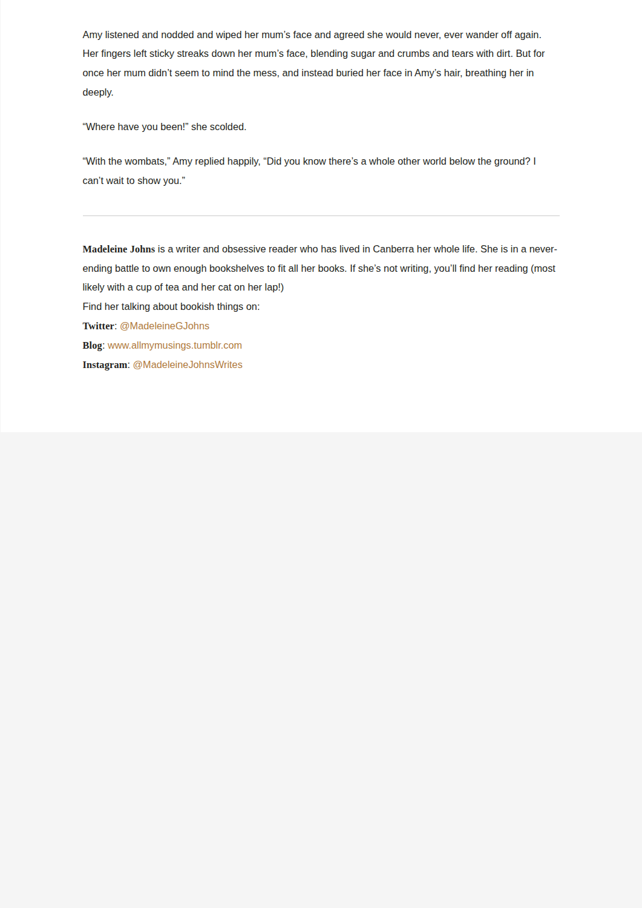Amy listened and nodded and wiped her mum’s face and agreed she would never, ever wander off again. Her fingers left sticky streaks down her mum’s face, blending sugar and crumbs and tears with dirt. But for once her mum didn’t seem to mind the mess, and instead buried her face in Amy’s hair, breathing her in deeply.
“Where have you been!” she scolded.
“With the wombats,” Amy replied happily, “Did you know there’s a whole other world below the ground? I can’t wait to show you.”
Madeleine Johns is a writer and obsessive reader who has lived in Canberra her whole life. She is in a never-ending battle to own enough bookshelves to fit all her books. If she’s not writing, you’ll find her reading (most likely with a cup of tea and her cat on her lap!)
Find her talking about bookish things on:
Twitter: @MadeleineGJohns
Blog: www.allmymusings.tumblr.com
Instagram: @MadeleineJohnsWrites